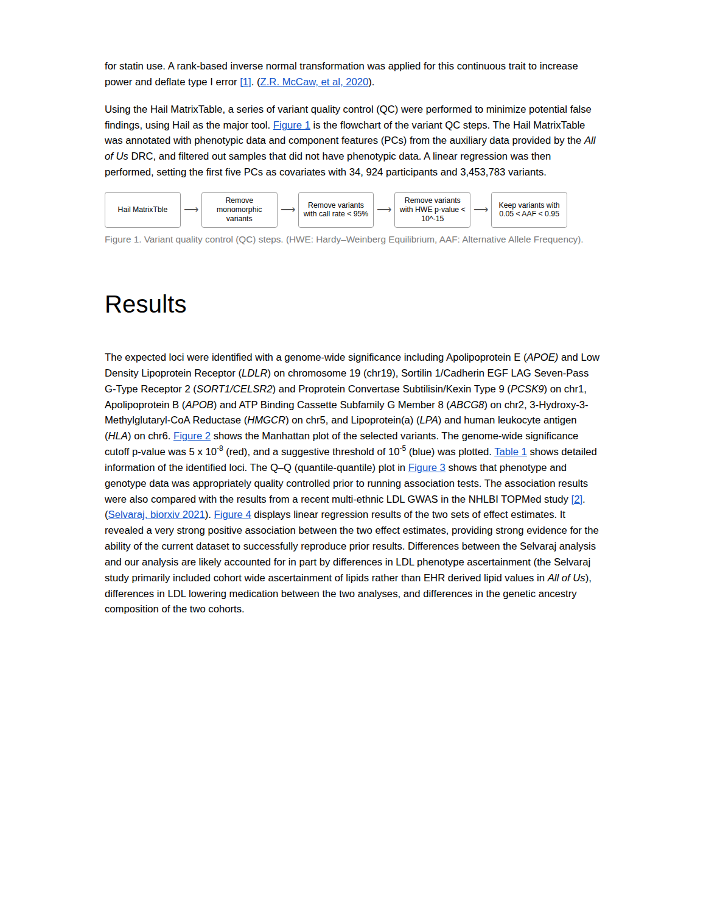for statin use. A rank-based inverse normal transformation was applied for this continuous trait to increase power and deflate type I error [1]. (Z.R. McCaw, et al, 2020).
Using the Hail MatrixTable, a series of variant quality control (QC) were performed to minimize potential false findings, using Hail as the major tool. Figure 1 is the flowchart of the variant QC steps. The Hail MatrixTable was annotated with phenotypic data and component features (PCs) from the auxiliary data provided by the All of Us DRC, and filtered out samples that did not have phenotypic data. A linear regression was then performed, setting the first five PCs as covariates with 34, 924 participants and 3,453,783 variants.
Hail MatrixTble
⟶
Remove monomorphic variants
⟶
Remove variants with call rate < 95%
⟶
Remove variants with HWE p-value < 10^-15
⟶
Keep variants with 0.05 < AAF < 0.95
Figure 1. Variant quality control (QC) steps. (HWE: Hardy–Weinberg Equilibrium, AAF: Alternative Allele Frequency).
Results
The expected loci were identified with a genome-wide significance including Apolipoprotein E (APOE) and Low Density Lipoprotein Receptor (LDLR) on chromosome 19 (chr19), Sortilin 1/Cadherin EGF LAG Seven-Pass G-Type Receptor 2 (SORT1/CELSR2) and Proprotein Convertase Subtilisin/Kexin Type 9 (PCSK9) on chr1, Apolipoprotein B (APOB) and ATP Binding Cassette Subfamily G Member 8 (ABCG8) on chr2, 3-Hydroxy-3-Methylglutaryl-CoA Reductase (HMGCR) on chr5, and Lipoprotein(a) (LPA) and human leukocyte antigen (HLA) on chr6. Figure 2 shows the Manhattan plot of the selected variants. The genome-wide significance cutoff p-value was 5 x 10-8 (red), and a suggestive threshold of 10-5 (blue) was plotted. Table 1 shows detailed information of the identified loci. The Q–Q (quantile-quantile) plot in Figure 3 shows that phenotype and genotype data was appropriately quality controlled prior to running association tests. The association results were also compared with the results from a recent multi-ethnic LDL GWAS in the NHLBI TOPMed study [2].(Selvaraj, biorxiv 2021). Figure 4 displays linear regression results of the two sets of effect estimates. It revealed a very strong positive association between the two effect estimates, providing strong evidence for the ability of the current dataset to successfully reproduce prior results. Differences between the Selvaraj analysis and our analysis are likely accounted for in part by differences in LDL phenotype ascertainment (the Selvaraj study primarily included cohort wide ascertainment of lipids rather than EHR derived lipid values in All of Us), differences in LDL lowering medication between the two analyses, and differences in the genetic ancestry composition of the two cohorts.